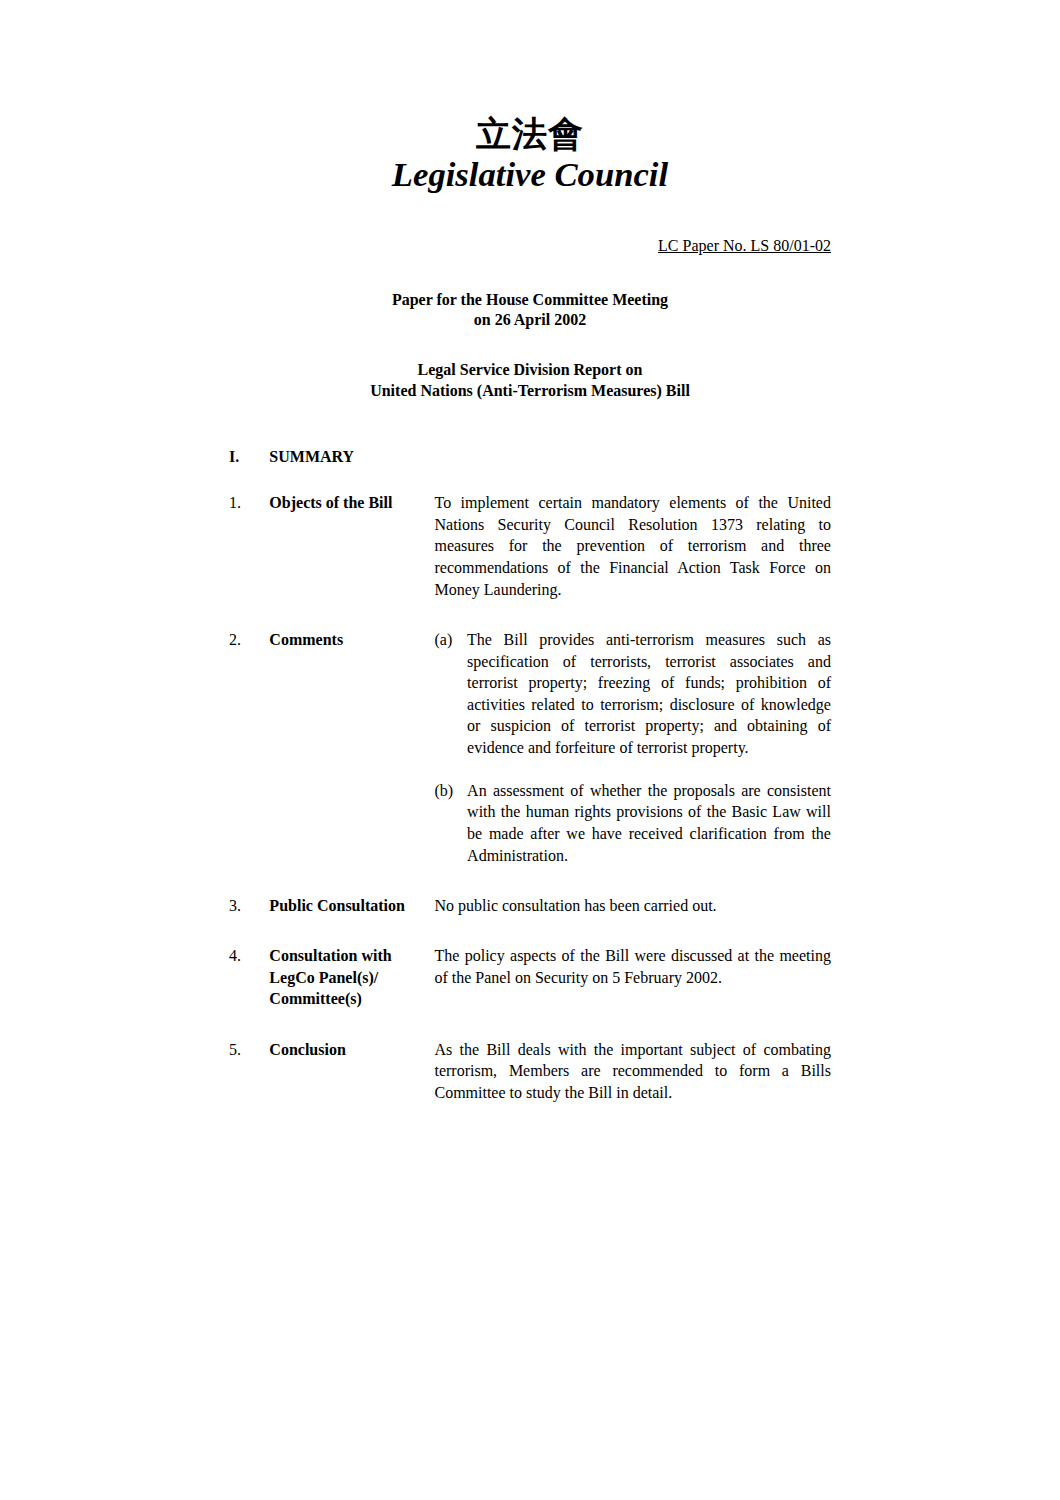立法會
Legislative Council
LC Paper No. LS 80/01-02
Paper for the House Committee Meeting
on 26 April 2002
Legal Service Division Report on
United Nations (Anti-Terrorism Measures) Bill
I. SUMMARY
| 1. | Objects of the Bill | To implement certain mandatory elements of the United Nations Security Council Resolution 1373 relating to measures for the prevention of terrorism and three recommendations of the Financial Action Task Force on Money Laundering. |
| 2. | Comments | / (a) / The Bill provides anti-terrorism measures such as specification of terrorists, terrorist associates and terrorist property; freezing of funds; prohibition of activities related to terrorism; disclosure of knowledge or suspicion of terrorist property; and obtaining of evidence and forfeiture of terrorist property. / / (b) / An assessment of whether the proposals are consistent with the human rights provisions of the Basic Law will be made after we have received clarification from the Administration. / |
| 3. | Public Consultation | No public consultation has been carried out. |
| 4. | Consultation with LegCo Panel(s)/ Committee(s) | The policy aspects of the Bill were discussed at the meeting of the Panel on Security on 5 February 2002. |
| 5. | Conclusion | As the Bill deals with the important subject of combating terrorism, Members are recommended to form a Bills Committee to study the Bill in detail. |